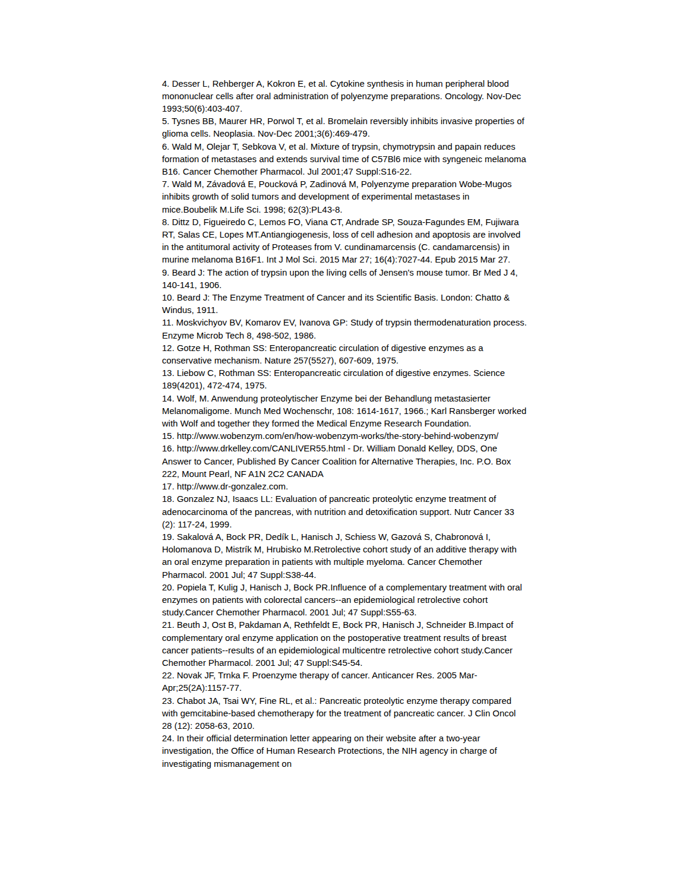4. Desser L, Rehberger A, Kokron E, et al. Cytokine synthesis in human peripheral blood mononuclear cells after oral administration of polyenzyme preparations. Oncology. Nov-Dec 1993;50(6):403-407.
5. Tysnes BB, Maurer HR, Porwol T, et al. Bromelain reversibly inhibits invasive properties of glioma cells. Neoplasia. Nov-Dec 2001;3(6):469-479.
6. Wald M, Olejar T, Sebkova V, et al. Mixture of trypsin, chymotrypsin and papain reduces formation of metastases and extends survival time of C57Bl6 mice with syngeneic melanoma B16. Cancer Chemother Pharmacol. Jul 2001;47 Suppl:S16-22.
7. Wald M, Závadová E, Poucková P, Zadinová M, Polyenzyme preparation Wobe-Mugos inhibits growth of solid tumors and development of experimental metastases in mice.Boubelik M.Life Sci. 1998; 62(3):PL43-8.
8. Dittz D, Figueiredo C, Lemos FO, Viana CT, Andrade SP, Souza-Fagundes EM, Fujiwara RT, Salas CE, Lopes MT.Antiangiogenesis, loss of cell adhesion and apoptosis are involved in the antitumoral activity of Proteases from V. cundinamarcensis (C. candamarcensis) in murine melanoma B16F1. Int J Mol Sci. 2015 Mar 27; 16(4):7027-44. Epub 2015 Mar 27.
9. Beard J: The action of trypsin upon the living cells of Jensen's mouse tumor. Br Med J 4, 140-141, 1906.
10. Beard J: The Enzyme Treatment of Cancer and its Scientific Basis. London: Chatto & Windus, 1911.
11. Moskvichyov BV, Komarov EV, Ivanova GP: Study of trypsin thermodenaturation process. Enzyme Microb Tech 8, 498-502, 1986.
12. Gotze H, Rothman SS: Enteropancreatic circulation of digestive enzymes as a conservative mechanism. Nature 257(5527), 607-609, 1975.
13. Liebow C, Rothman SS: Enteropancreatic circulation of digestive enzymes. Science 189(4201), 472-474, 1975.
14. Wolf, M. Anwendung proteolytischer Enzyme bei der Behandlung metastasierter Melanomaligome. Munch Med Wochenschr, 108: 1614-1617, 1966.; Karl Ransberger worked with Wolf and together they formed the Medical Enzyme Research Foundation.
15. http://www.wobenzym.com/en/how-wobenzym-works/the-story-behind-wobenzym/
16. http://www.drkelley.com/CANLIVER55.html - Dr. William Donald Kelley, DDS, One Answer to Cancer, Published By Cancer Coalition for Alternative Therapies, Inc. P.O. Box 222, Mount Pearl, NF A1N 2C2 CANADA
17. http://www.dr-gonzalez.com.
18. Gonzalez NJ, Isaacs LL: Evaluation of pancreatic proteolytic enzyme treatment of adenocarcinoma of the pancreas, with nutrition and detoxification support. Nutr Cancer 33 (2): 117-24, 1999.
19. Sakalová A, Bock PR, Dedík L, Hanisch J, Schiess W, Gazová S, Chabronová I, Holomanova D, Mistrík M, Hrubisko M.Retrolective cohort study of an additive therapy with an oral enzyme preparation in patients with multiple myeloma. Cancer Chemother Pharmacol. 2001 Jul; 47 Suppl:S38-44.
20. Popiela T, Kulig J, Hanisch J, Bock PR.Influence of a complementary treatment with oral enzymes on patients with colorectal cancers--an epidemiological retrolective cohort study.Cancer Chemother Pharmacol. 2001 Jul; 47 Suppl:S55-63.
21. Beuth J, Ost B, Pakdaman A, Rethfeldt E, Bock PR, Hanisch J, Schneider B.Impact of complementary oral enzyme application on the postoperative treatment results of breast cancer patients--results of an epidemiological multicentre retrolective cohort study.Cancer Chemother Pharmacol. 2001 Jul; 47 Suppl:S45-54.
22. Novak JF, Trnka F. Proenzyme therapy of cancer. Anticancer Res. 2005 Mar-Apr;25(2A):1157-77.
23. Chabot JA, Tsai WY, Fine RL, et al.: Pancreatic proteolytic enzyme therapy compared with gemcitabine-based chemotherapy for the treatment of pancreatic cancer. J Clin Oncol 28 (12): 2058-63, 2010.
24. In their official determination letter appearing on their website after a two-year investigation, the Office of Human Research Protections, the NIH agency in charge of investigating mismanagement on